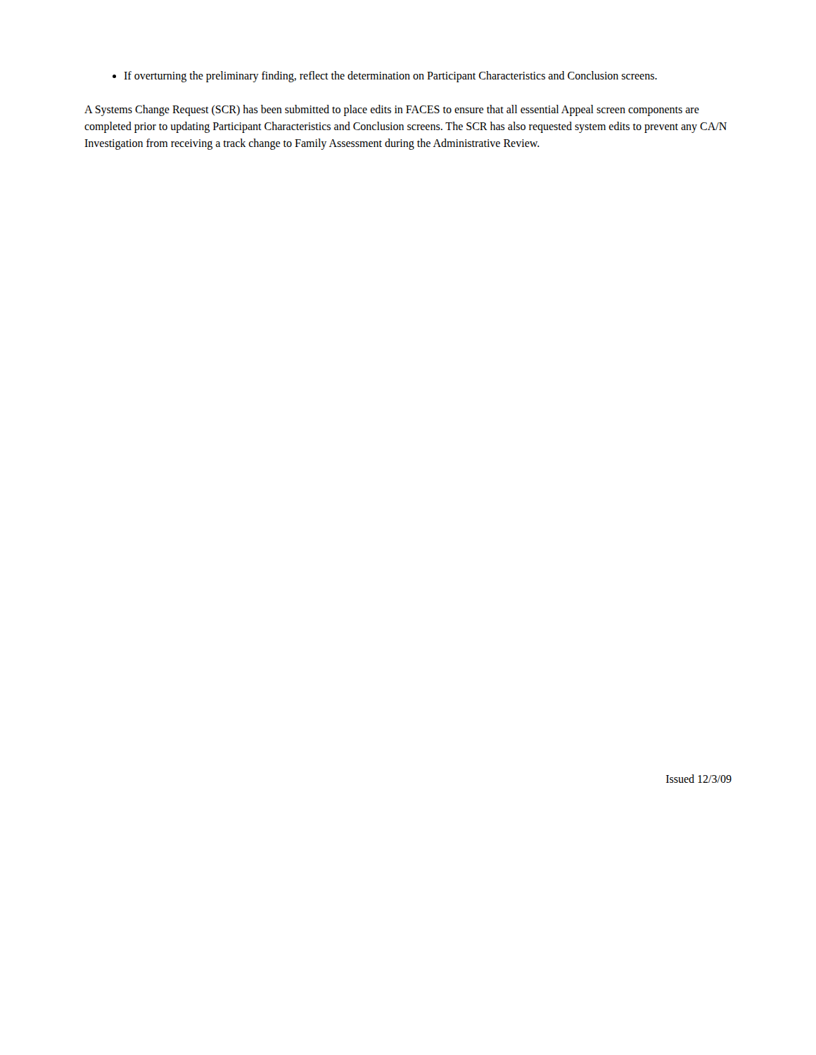If overturning the preliminary finding, reflect the determination on Participant Characteristics and Conclusion screens.
A Systems Change Request (SCR) has been submitted to place edits in FACES to ensure that all essential Appeal screen components are completed prior to updating Participant Characteristics and Conclusion screens. The SCR has also requested system edits to prevent any CA/N Investigation from receiving a track change to Family Assessment during the Administrative Review.
Issued 12/3/09